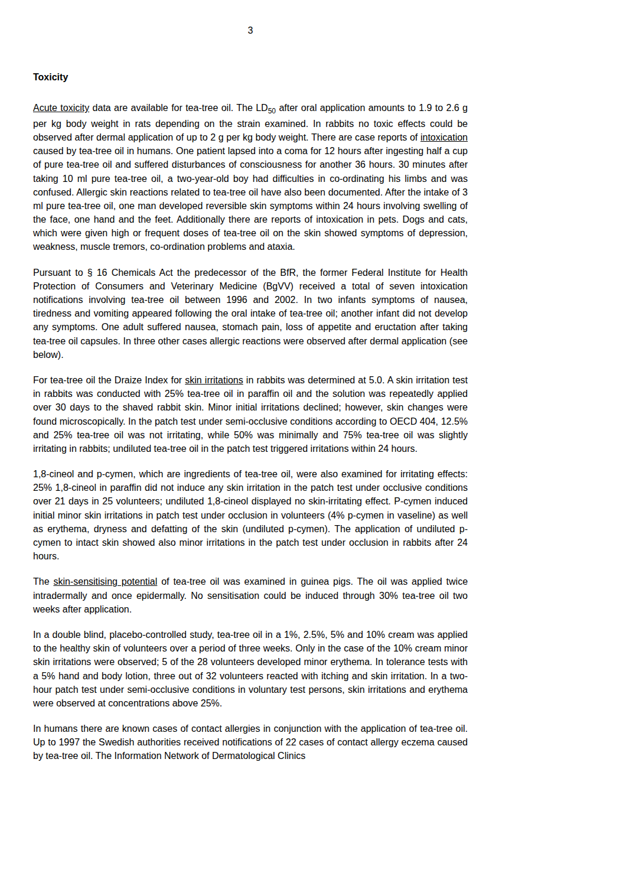3
Toxicity
Acute toxicity data are available for tea-tree oil. The LD50 after oral application amounts to 1.9 to 2.6 g per kg body weight in rats depending on the strain examined. In rabbits no toxic effects could be observed after dermal application of up to 2 g per kg body weight. There are case reports of intoxication caused by tea-tree oil in humans. One patient lapsed into a coma for 12 hours after ingesting half a cup of pure tea-tree oil and suffered disturbances of consciousness for another 36 hours. 30 minutes after taking 10 ml pure tea-tree oil, a two-year-old boy had difficulties in co-ordinating his limbs and was confused. Allergic skin reactions related to tea-tree oil have also been documented. After the intake of 3 ml pure tea-tree oil, one man developed reversible skin symptoms within 24 hours involving swelling of the face, one hand and the feet. Additionally there are reports of intoxication in pets. Dogs and cats, which were given high or frequent doses of tea-tree oil on the skin showed symptoms of depression, weakness, muscle tremors, co-ordination problems and ataxia.
Pursuant to § 16 Chemicals Act the predecessor of the BfR, the former Federal Institute for Health Protection of Consumers and Veterinary Medicine (BgVV) received a total of seven intoxication notifications involving tea-tree oil between 1996 and 2002. In two infants symptoms of nausea, tiredness and vomiting appeared following the oral intake of tea-tree oil; another infant did not develop any symptoms. One adult suffered nausea, stomach pain, loss of appetite and eructation after taking tea-tree oil capsules. In three other cases allergic reactions were observed after dermal application (see below).
For tea-tree oil the Draize Index for skin irritations in rabbits was determined at 5.0. A skin irritation test in rabbits was conducted with 25% tea-tree oil in paraffin oil and the solution was repeatedly applied over 30 days to the shaved rabbit skin. Minor initial irritations declined; however, skin changes were found microscopically. In the patch test under semi-occlusive conditions according to OECD 404, 12.5% and 25% tea-tree oil was not irritating, while 50% was minimally and 75% tea-tree oil was slightly irritating in rabbits; undiluted tea-tree oil in the patch test triggered irritations within 24 hours.
1,8-cineol and p-cymen, which are ingredients of tea-tree oil, were also examined for irritating effects: 25% 1,8-cineol in paraffin did not induce any skin irritation in the patch test under occlusive conditions over 21 days in 25 volunteers; undiluted 1,8-cineol displayed no skin-irritating effect. P-cymen induced initial minor skin irritations in patch test under occlusion in volunteers (4% p-cymen in vaseline) as well as erythema, dryness and defatting of the skin (undiluted p-cymen). The application of undiluted p-cymen to intact skin showed also minor irritations in the patch test under occlusion in rabbits after 24 hours.
The skin-sensitising potential of tea-tree oil was examined in guinea pigs. The oil was applied twice intradermally and once epidermally. No sensitisation could be induced through 30% tea-tree oil two weeks after application.
In a double blind, placebo-controlled study, tea-tree oil in a 1%, 2.5%, 5% and 10% cream was applied to the healthy skin of volunteers over a period of three weeks. Only in the case of the 10% cream minor skin irritations were observed; 5 of the 28 volunteers developed minor erythema. In tolerance tests with a 5% hand and body lotion, three out of 32 volunteers reacted with itching and skin irritation. In a two-hour patch test under semi-occlusive conditions in voluntary test persons, skin irritations and erythema were observed at concentrations above 25%.
In humans there are known cases of contact allergies in conjunction with the application of tea-tree oil. Up to 1997 the Swedish authorities received notifications of 22 cases of contact allergy eczema caused by tea-tree oil. The Information Network of Dermatological Clinics